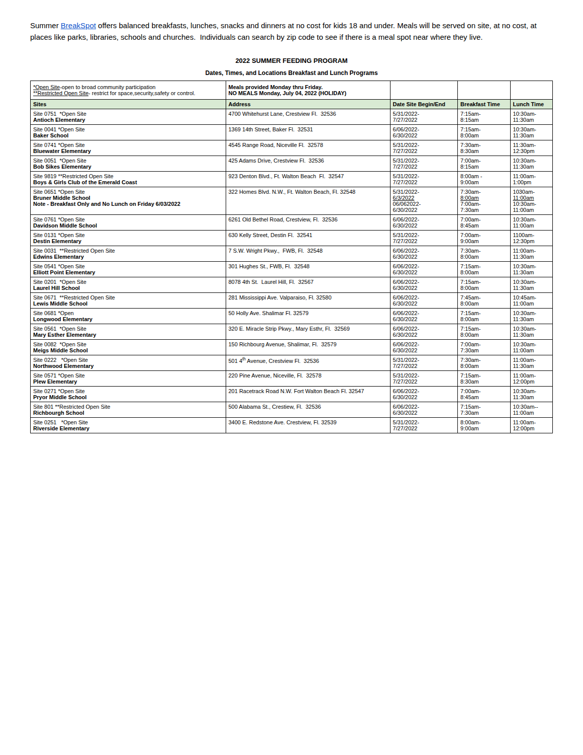Summer BreakSpot offers balanced breakfasts, lunches, snacks and dinners at no cost for kids 18 and under. Meals will be served on site, at no cost, at places like parks, libraries, schools and churches. Individuals can search by zip code to see if there is a meal spot near where they live.
2022 SUMMER FEEDING PROGRAM
Dates, Times, and Locations Breakfast and Lunch Programs
| *Open Site -open to broad community participation **Restricted Open Site - restrict for space,security,safety or control. | Meals provided Monday thru Friday. NO MEALS Monday, July 04, 2022 (HOLIDAY) | | | |
| Sites | Address | Date Site Begin/End | Breakfast Time | Lunch Time |
| Site 0751 *Open Site Antioch Elementary | 4700 Whitehurst Lane, Crestview Fl. 32536 | 5/31/2022- 7/27/2022 | 7:15am- 8:15am | 10:30am- 11:30am |
| Site 0041 *Open Site Baker School | 1369 14th Street, Baker Fl. 32531 | 6/06/2022- 6/30/2022 | 7:15am- 8:00am | 10:30am- 11:30am |
| Site 0741 *Open Site Bluewater Elementary | 4545 Range Road, Niceville Fl. 32578 | 5/31/2022- 7/27/2022 | 7:30am- 8:30am | 11:30am- 12:30pm |
| Site 0051 *Open Site Bob Sikes Elementary | 425 Adams Drive, Crestview Fl. 32536 | 5/31/2022- 7/27/2022 | 7:00am- 8:15am | 10:30am- 11:30am |
| Site 9819 **Restricted Open Site Boys & Girls Club of the Emerald Coast | 923 Denton Blvd., Ft. Walton Beach Fl. 32547 | 5/31/2022- 7/27/2022 | 8:00am - 9:00am | 11:00am- 1:00pm |
| Site 0651 *Open Site Bruner Middle School Note - Breakfast Only and No Lunch on Friday 6/03/2022 | 322 Homes Blvd. N.W., Ft. Walton Beach, Fl. 32548 | 5/31/2022- 6/3/2022 06/062022- 6/30/2022 | 7:30am- 8:00am 7:00am- 7:30am | 1030am- 11:00am 10:30am- 11:00am |
| Site 0761 *Open Site Davidson Middle School | 6261 Old Bethel Road, Crestview, Fl. 32536 | 6/06/2022- 6/30/2022 | 7:00am- 8:45am | 10:30am- 11:00am |
| Site 0131 *Open Site Destin Elementary | 630 Kelly Street, Destin Fl. 32541 | 5/31/2022- 7/27/2022 | 7:00am- 9:00am | 1100am- 12:30pm |
| Site 0031 **Restricted Open Site Edwins Elementary | 7 S.W. Wright Pkwy., FWB, Fl. 32548 | 6/06/2022- 6/30/2022 | 7:30am- 8:00am | 11:00am- 11:30am |
| Site 0541 *Open Site Elliott Point Elementary | 301 Hughes St., FWB, Fl. 32548 | 6/06/2022- 6/30/2022 | 7:15am- 8:00am | 10:30am- 11:30am |
| Site 0201 *Open Site Laurel Hill School | 8078 4th St. Laurel Hill, Fl. 32567 | 6/06/2022- 6/30/2022 | 7:15am- 8:00am | 10:30am- 11:30am |
| Site 0671 **Restricted Open Site Lewis Middle School | 281 Mississippi Ave. Valparaiso, Fl. 32580 | 6/06/2022- 6/30/2022 | 7:45am- 8:00am | 10:45am- 11:00am |
| Site 0681 *Open Longwood Elementary | 50 Holly Ave. Shalimar Fl. 32579 | 6/06/2022- 6/30/2022 | 7:15am- 8:00am | 10:30am- 11:30am |
| Site 0561 *Open Site Mary Esther Elementary | 320 E. Miracle Strip Pkwy., Mary Esthr, Fl. 32569 | 6/06/2022- 6/30/2022 | 7:15am- 8:00am | 10:30am- 11:30am |
| Site 0082 *Open Site Meigs Middle School | 150 Richbourg Avenue, Shalimar, Fl. 32579 | 6/06/2022- 6/30/2022 | 7:00am- 7:30am | 10:30am- 11:00am |
| Site 0222 *Open Site Northwood Elementary | 501 4 th Avenue, Crestview Fl. 32536 | 5/31/2022- 7/27/2022 | 7:30am- 8:00am | 11:00am- 11:30am |
| Site 0571 *Open Site Plew Elementary | 220 Pine Avenue, Niceville, Fl. 32578 | 5/31/2022- 7/27/2022 | 7:15am- 8:30am | 11:00am- 12:00pm |
| Site 0271 *Open Site Pryor Middle School | 201 Racetrack Road N.W. Fort Walton Beach Fl. 32547 | 6/06/2022- 6/30/2022 | 7:00am- 8:45am | 10:30am- 11:30am |
| Site 801 **Restricted Open Site Richbourgh School | 500 Alabama St., Crestiew, Fl. 32536 | 6/06/2022- 6/30/2022 | 7:15am- 7:30am | 10:30am-- 11:00am |
| Site 0251 *Open Site Riverside Elementary | 3400 E. Redstone Ave. Crestview, Fl. 32539 | 5/31/2022- 7/27/2022 | 8:00am- 9:00am | 11:00am- 12:00pm |